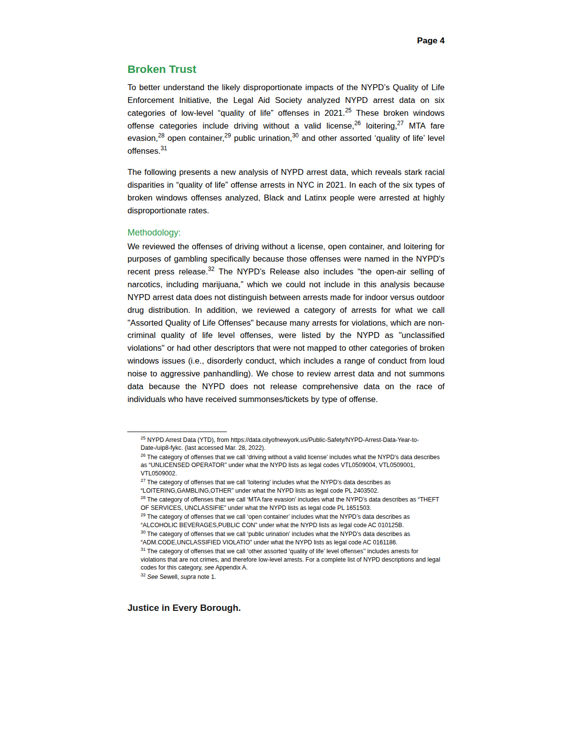Page 4
Broken Trust
To better understand the likely disproportionate impacts of the NYPD’s Quality of Life Enforcement Initiative, the Legal Aid Society analyzed NYPD arrest data on six categories of low-level “quality of life” offenses in 2021.25 These broken windows offense categories include driving without a valid license,26 loitering,27 MTA fare evasion,28 open container,29 public urination,30 and other assorted ‘quality of life’ level offenses.31
The following presents a new analysis of NYPD arrest data, which reveals stark racial disparities in “quality of life” offense arrests in NYC in 2021. In each of the six types of broken windows offenses analyzed, Black and Latinx people were arrested at highly disproportionate rates.
Methodology:
We reviewed the offenses of driving without a license, open container, and loitering for purposes of gambling specifically because those offenses were named in the NYPD's recent press release.32 The NYPD’s Release also includes “the open-air selling of narcotics, including marijuana,” which we could not include in this analysis because NYPD arrest data does not distinguish between arrests made for indoor versus outdoor drug distribution. In addition, we reviewed a category of arrests for what we call "Assorted Quality of Life Offenses" because many arrests for violations, which are non-criminal quality of life level offenses, were listed by the NYPD as "unclassified violations" or had other descriptors that were not mapped to other categories of broken windows issues (i.e., disorderly conduct, which includes a range of conduct from loud noise to aggressive panhandling). We chose to review arrest data and not summons data because the NYPD does not release comprehensive data on the race of individuals who have received summonses/tickets by type of offense.
25 NYPD Arrest Data (YTD), from https://data.cityofnewyork.us/Public-Safety/NYPD-Arrest-Data-Year-to-Date-/uip8-fykc. (last accessed Mar. 28, 2022).
26 The category of offenses that we call ‘driving without a valid license’ includes what the NYPD’s data describes as “UNLICENSED OPERATOR” under what the NYPD lists as legal codes VTL0509004, VTL0509001, VTL0509002.
27 The category of offenses that we call ‘loitering’ includes what the NYPD’s data describes as “LOITERING,GAMBLING,OTHER” under what the NYPD lists as legal code PL 2403502.
28 The category of offenses that we call ‘MTA fare evasion’ includes what the NYPD’s data describes as “THEFT OF SERVICES, UNCLASSIFIE” under what the NYPD lists as legal code PL 1651503.
29 The category of offenses that we call ‘open container’ includes what the NYPD’s data describes as “ALCOHOLIC BEVERAGES,PUBLIC CON” under what the NYPD lists as legal code AC 010125B.
30 The category of offenses that we call ‘public urination’ includes what the NYPD’s data describes as “ADM.CODE,UNCLASSIFIED VIOLATIO” under what the NYPD lists as legal code AC 0161186.
31 The category of offenses that we call ‘other assorted ‘quality of life’ level offenses’’ includes arrests for violations that are not crimes, and therefore low-level arrests. For a complete list of NYPD descriptions and legal codes for this category, see Appendix A.
32 See Sewell, supra note 1.
Justice in Every Borough.